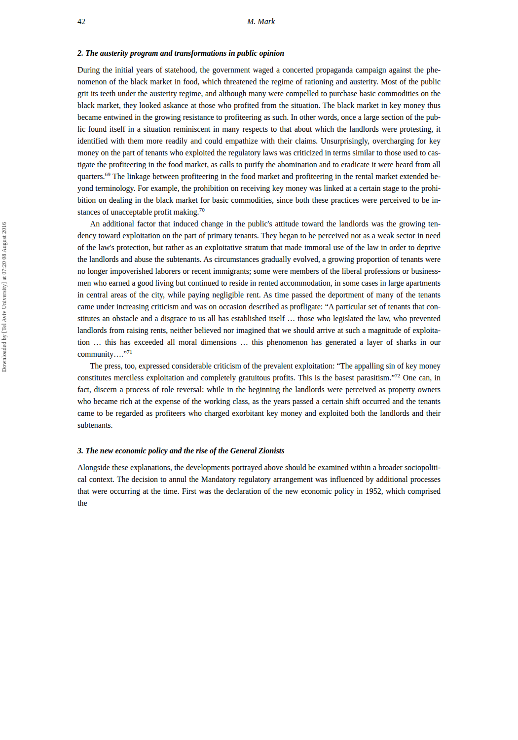Downloaded by [Tel Aviv University] at 07:20 08 August 2016
42 M. Mark
2. The austerity program and transformations in public opinion
During the initial years of statehood, the government waged a concerted propaganda campaign against the phenomenon of the black market in food, which threatened the regime of rationing and austerity. Most of the public grit its teeth under the austerity regime, and although many were compelled to purchase basic commodities on the black market, they looked askance at those who profited from the situation. The black market in key money thus became entwined in the growing resistance to profiteering as such. In other words, once a large section of the public found itself in a situation reminiscent in many respects to that about which the landlords were protesting, it identified with them more readily and could empathize with their claims. Unsurprisingly, overcharging for key money on the part of tenants who exploited the regulatory laws was criticized in terms similar to those used to castigate the profiteering in the food market, as calls to purify the abomination and to eradicate it were heard from all quarters.69 The linkage between profiteering in the food market and profiteering in the rental market extended beyond terminology. For example, the prohibition on receiving key money was linked at a certain stage to the prohibition on dealing in the black market for basic commodities, since both these practices were perceived to be instances of unacceptable profit making.70
An additional factor that induced change in the public's attitude toward the landlords was the growing tendency toward exploitation on the part of primary tenants. They began to be perceived not as a weak sector in need of the law's protection, but rather as an exploitative stratum that made immoral use of the law in order to deprive the landlords and abuse the subtenants. As circumstances gradually evolved, a growing proportion of tenants were no longer impoverished laborers or recent immigrants; some were members of the liberal professions or businessmen who earned a good living but continued to reside in rented accommodation, in some cases in large apartments in central areas of the city, while paying negligible rent. As time passed the deportment of many of the tenants came under increasing criticism and was on occasion described as profligate: “A particular set of tenants that constitutes an obstacle and a disgrace to us all has established itself … those who legislated the law, who prevented landlords from raising rents, neither believed nor imagined that we should arrive at such a magnitude of exploitation … this has exceeded all moral dimensions … this phenomenon has generated a layer of sharks in our community….”71
The press, too, expressed considerable criticism of the prevalent exploitation: “The appalling sin of key money constitutes merciless exploitation and completely gratuitous profits. This is the basest parasitism.”72 One can, in fact, discern a process of role reversal: while in the beginning the landlords were perceived as property owners who became rich at the expense of the working class, as the years passed a certain shift occurred and the tenants came to be regarded as profiteers who charged exorbitant key money and exploited both the landlords and their subtenants.
3. The new economic policy and the rise of the General Zionists
Alongside these explanations, the developments portrayed above should be examined within a broader sociopolitical context. The decision to annul the Mandatory regulatory arrangement was influenced by additional processes that were occurring at the time. First was the declaration of the new economic policy in 1952, which comprised the